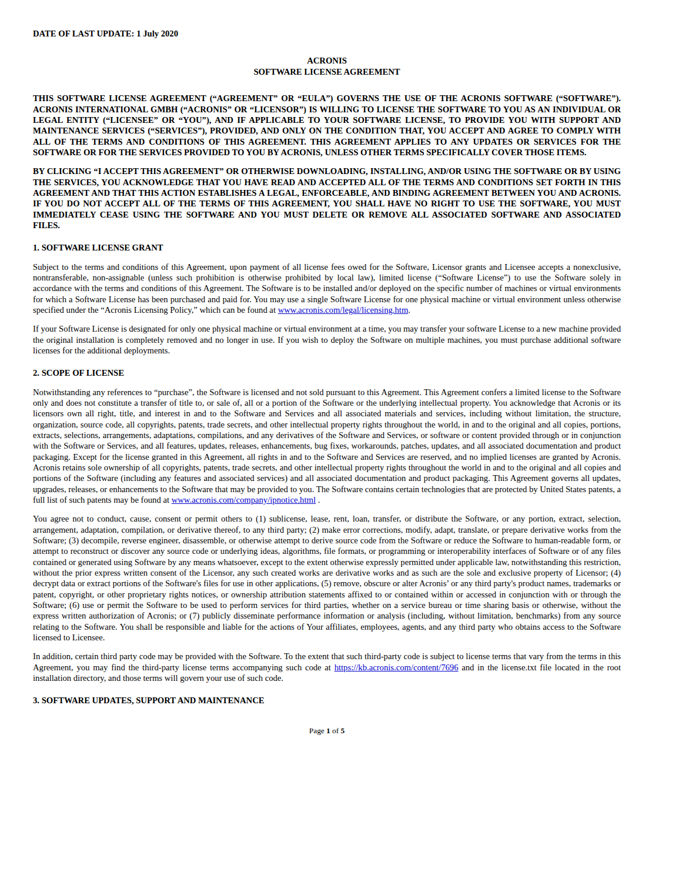DATE OF LAST UPDATE: 1 July 2020
ACRONIS
SOFTWARE LICENSE AGREEMENT
THIS SOFTWARE LICENSE AGREEMENT (“AGREEMENT” OR “EULA”) GOVERNS THE USE OF THE ACRONIS SOFTWARE (“SOFTWARE”). ACRONIS INTERNATIONAL GMBH (“ACRONIS” OR “LICENSOR”) IS WILLING TO LICENSE THE SOFTWARE TO YOU AS AN INDIVIDUAL OR LEGAL ENTITY (“LICENSEE” OR “YOU”), AND IF APPLICABLE TO YOUR SOFTWARE LICENSE, TO PROVIDE YOU WITH SUPPORT AND MAINTENANCE SERVICES (“SERVICES”), PROVIDED, AND ONLY ON THE CONDITION THAT, YOU ACCEPT AND AGREE TO COMPLY WITH ALL OF THE TERMS AND CONDITIONS OF THIS AGREEMENT. THIS AGREEMENT APPLIES TO ANY UPDATES OR SERVICES FOR THE SOFTWARE OR FOR THE SERVICES PROVIDED TO YOU BY ACRONIS, UNLESS OTHER TERMS SPECIFICALLY COVER THOSE ITEMS.
BY CLICKING “I ACCEPT THIS AGREEMENT” OR OTHERWISE DOWNLOADING, INSTALLING, AND/OR USING THE SOFTWARE OR BY USING THE SERVICES, YOU ACKNOWLEDGE THAT YOU HAVE READ AND ACCEPTED ALL OF THE TERMS AND CONDITIONS SET FORTH IN THIS AGREEMENT AND THAT THIS ACTION ESTABLISHES A LEGAL, ENFORCEABLE, AND BINDING AGREEMENT BETWEEN YOU AND ACRONIS. IF YOU DO NOT ACCEPT ALL OF THE TERMS OF THIS AGREEMENT, YOU SHALL HAVE NO RIGHT TO USE THE SOFTWARE, YOU MUST IMMEDIATELY CEASE USING THE SOFTWARE AND YOU MUST DELETE OR REMOVE ALL ASSOCIATED SOFTWARE AND ASSOCIATED FILES.
1. SOFTWARE LICENSE GRANT
Subject to the terms and conditions of this Agreement, upon payment of all license fees owed for the Software, Licensor grants and Licensee accepts a nonexclusive, nontransferable, non-assignable (unless such prohibition is otherwise prohibited by local law), limited license (“Software License”) to use the Software solely in accordance with the terms and conditions of this Agreement. The Software is to be installed and/or deployed on the specific number of machines or virtual environments for which a Software License has been purchased and paid for. You may use a single Software License for one physical machine or virtual environment unless otherwise specified under the “Acronis Licensing Policy,” which can be found at www.acronis.com/legal/licensing.htm.
If your Software License is designated for only one physical machine or virtual environment at a time, you may transfer your software License to a new machine provided the original installation is completely removed and no longer in use. If you wish to deploy the Software on multiple machines, you must purchase additional software licenses for the additional deployments.
2. SCOPE OF LICENSE
Notwithstanding any references to “purchase”, the Software is licensed and not sold pursuant to this Agreement. This Agreement confers a limited license to the Software only and does not constitute a transfer of title to, or sale of, all or a portion of the Software or the underlying intellectual property. You acknowledge that Acronis or its licensors own all right, title, and interest in and to the Software and Services and all associated materials and services, including without limitation, the structure, organization, source code, all copyrights, patents, trade secrets, and other intellectual property rights throughout the world, in and to the original and all copies, portions, extracts, selections, arrangements, adaptations, compilations, and any derivatives of the Software and Services, or software or content provided through or in conjunction with the Software or Services, and all features, updates, releases, enhancements, bug fixes, workarounds, patches, updates, and all associated documentation and product packaging. Except for the license granted in this Agreement, all rights in and to the Software and Services are reserved, and no implied licenses are granted by Acronis. Acronis retains sole ownership of all copyrights, patents, trade secrets, and other intellectual property rights throughout the world in and to the original and all copies and portions of the Software (including any features and associated services) and all associated documentation and product packaging. This Agreement governs all updates, upgrades, releases, or enhancements to the Software that may be provided to you. The Software contains certain technologies that are protected by United States patents, a full list of such patents may be found at www.acronis.com/company/ipnotice.html .
You agree not to conduct, cause, consent or permit others to (1) sublicense, lease, rent, loan, transfer, or distribute the Software, or any portion, extract, selection, arrangement, adaptation, compilation, or derivative thereof, to any third party; (2) make error corrections, modify, adapt, translate, or prepare derivative works from the Software; (3) decompile, reverse engineer, disassemble, or otherwise attempt to derive source code from the Software or reduce the Software to human-readable form, or attempt to reconstruct or discover any source code or underlying ideas, algorithms, file formats, or programming or interoperability interfaces of Software or of any files contained or generated using Software by any means whatsoever, except to the extent otherwise expressly permitted under applicable law, notwithstanding this restriction, without the prior express written consent of the Licensor, any such created works are derivative works and as such are the sole and exclusive property of Licensor; (4) decrypt data or extract portions of the Software's files for use in other applications, (5) remove, obscure or alter Acronis’ or any third party's product names, trademarks or patent, copyright, or other proprietary rights notices, or ownership attribution statements affixed to or contained within or accessed in conjunction with or through the Software; (6) use or permit the Software to be used to perform services for third parties, whether on a service bureau or time sharing basis or otherwise, without the express written authorization of Acronis; or (7) publicly disseminate performance information or analysis (including, without limitation, benchmarks) from any source relating to the Software. You shall be responsible and liable for the actions of Your affiliates, employees, agents, and any third party who obtains access to the Software licensed to Licensee.
In addition, certain third party code may be provided with the Software. To the extent that such third-party code is subject to license terms that vary from the terms in this Agreement, you may find the third-party license terms accompanying such code at https://kb.acronis.com/content/7696 and in the license.txt file located in the root installation directory, and those terms will govern your use of such code.
3. SOFTWARE UPDATES, SUPPORT AND MAINTENANCE
Page 1 of 5